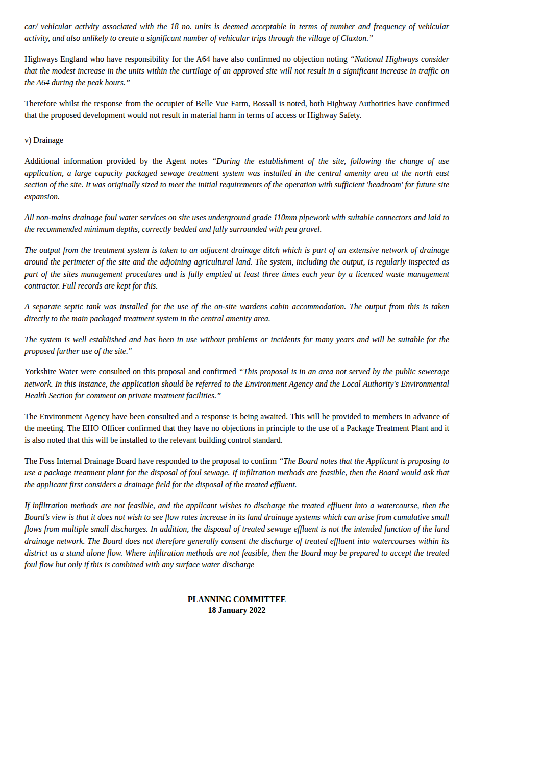car/ vehicular activity associated with the 18 no. units is deemed acceptable in terms of number and frequency of vehicular activity, and also unlikely to create a significant number of vehicular trips through the village of Claxton.”
Highways England who have responsibility for the A64 have also confirmed no objection noting “National Highways consider that the modest increase in the units within the curtilage of an approved site will not result in a significant increase in traffic on the A64 during the peak hours.”
Therefore whilst the response from the occupier of Belle Vue Farm, Bossall is noted, both Highway Authorities have confirmed that the proposed development would not result in material harm in terms of access or Highway Safety.
v) Drainage
Additional information provided by the Agent notes “During the establishment of the site, following the change of use application, a large capacity packaged sewage treatment system was installed in the central amenity area at the north east section of the site. It was originally sized to meet the initial requirements of the operation with sufficient 'headroom' for future site expansion.
All non-mains drainage foul water services on site uses underground grade 110mm pipework with suitable connectors and laid to the recommended minimum depths, correctly bedded and fully surrounded with pea gravel.
The output from the treatment system is taken to an adjacent drainage ditch which is part of an extensive network of drainage around the perimeter of the site and the adjoining agricultural land. The system, including the output, is regularly inspected as part of the sites management procedures and is fully emptied at least three times each year by a licenced waste management contractor. Full records are kept for this.
A separate septic tank was installed for the use of the on-site wardens cabin accommodation. The output from this is taken directly to the main packaged treatment system in the central amenity area.
The system is well established and has been in use without problems or incidents for many years and will be suitable for the proposed further use of the site."
Yorkshire Water were consulted on this proposal and confirmed “This proposal is in an area not served by the public sewerage network. In this instance, the application should be referred to the Environment Agency and the Local Authority's Environmental Health Section for comment on private treatment facilities.”
The Environment Agency have been consulted and a response is being awaited. This will be provided to members in advance of the meeting. The EHO Officer confirmed that they have no objections in principle to the use of a Package Treatment Plant and it is also noted that this will be installed to the relevant building control standard.
The Foss Internal Drainage Board have responded to the proposal to confirm “The Board notes that the Applicant is proposing to use a package treatment plant for the disposal of foul sewage. If infiltration methods are feasible, then the Board would ask that the applicant first considers a drainage field for the disposal of the treated effluent.
If infiltration methods are not feasible, and the applicant wishes to discharge the treated effluent into a watercourse, then the Board’s view is that it does not wish to see flow rates increase in its land drainage systems which can arise from cumulative small flows from multiple small discharges. In addition, the disposal of treated sewage effluent is not the intended function of the land drainage network. The Board does not therefore generally consent the discharge of treated effluent into watercourses within its district as a stand alone flow. Where infiltration methods are not feasible, then the Board may be prepared to accept the treated foul flow but only if this is combined with any surface water discharge
PLANNING COMMITTEE
18 January 2022